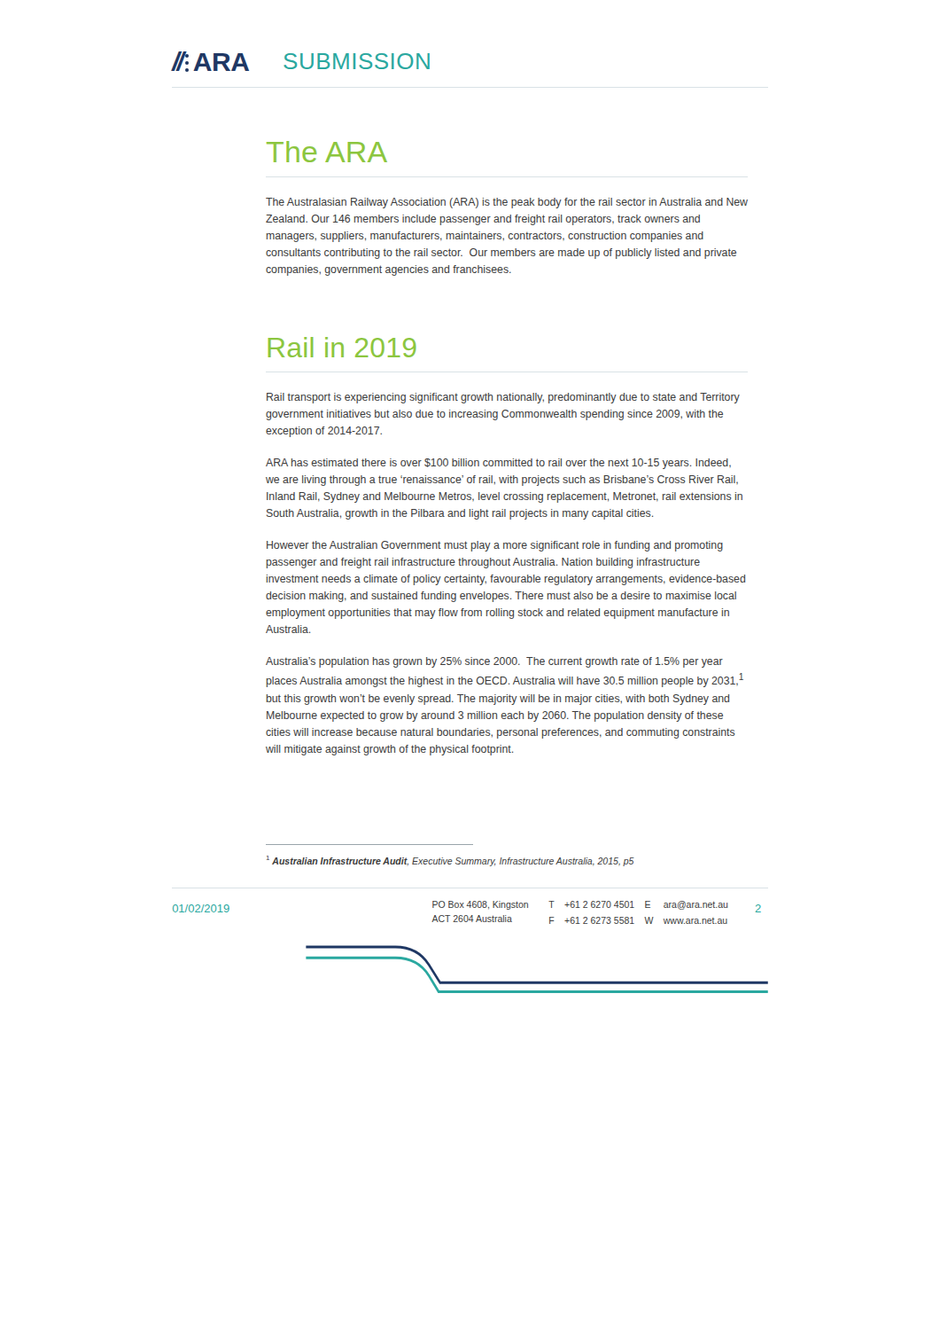// ARA
SUBMISSION
The ARA
The Australasian Railway Association (ARA) is the peak body for the rail sector in Australia and New Zealand. Our 146 members include passenger and freight rail operators, track owners and managers, suppliers, manufacturers, maintainers, contractors, construction companies and consultants contributing to the rail sector. Our members are made up of publicly listed and private companies, government agencies and franchisees.
Rail in 2019
Rail transport is experiencing significant growth nationally, predominantly due to state and Territory government initiatives but also due to increasing Commonwealth spending since 2009, with the exception of 2014-2017.
ARA has estimated there is over $100 billion committed to rail over the next 10-15 years. Indeed, we are living through a true ‘renaissance’ of rail, with projects such as Brisbane’s Cross River Rail, Inland Rail, Sydney and Melbourne Metros, level crossing replacement, Metronet, rail extensions in South Australia, growth in the Pilbara and light rail projects in many capital cities.
However the Australian Government must play a more significant role in funding and promoting passenger and freight rail infrastructure throughout Australia. Nation building infrastructure investment needs a climate of policy certainty, favourable regulatory arrangements, evidence-based decision making, and sustained funding envelopes. There must also be a desire to maximise local employment opportunities that may flow from rolling stock and related equipment manufacture in Australia.
Australia’s population has grown by 25% since 2000. The current growth rate of 1.5% per year places Australia amongst the highest in the OECD. Australia will have 30.5 million people by 2031,1 but this growth won’t be evenly spread. The majority will be in major cities, with both Sydney and Melbourne expected to grow by around 3 million each by 2060. The population density of these cities will increase because natural boundaries, personal preferences, and commuting constraints will mitigate against growth of the physical footprint.
1 Australian Infrastructure Audit, Executive Summary, Infrastructure Australia, 2015, p5
01/02/2019
PO Box 4608, Kingston
ACT 2604 Australia
T+61 2 6270 4501 Eara@ara.net.au F+61 2 6273 5581 Wwww.ara.net.au
2